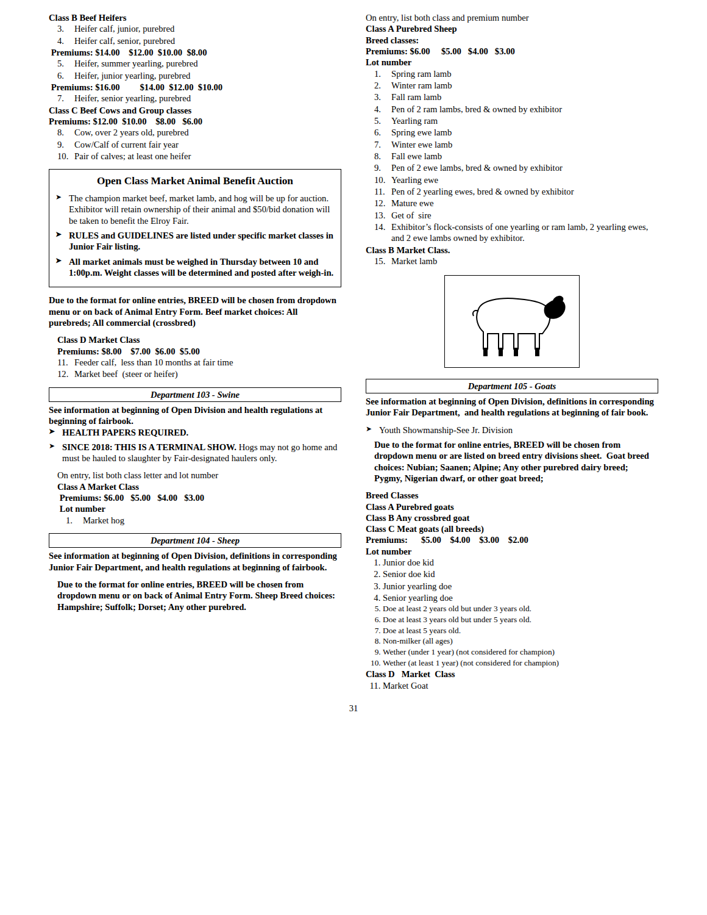Class B Beef Heifers
3. Heifer calf, junior, purebred
4. Heifer calf, senior, purebred
Premiums: $14.00 $12.00 $10.00 $8.00
5. Heifer, summer yearling, purebred
6. Heifer, junior yearling, purebred
Premiums: $16.00 $14.00 $12.00 $10.00
7. Heifer, senior yearling, purebred
Class C Beef Cows and Group classes
Premiums: $12.00 $10.00 $8.00 $6.00
8. Cow, over 2 years old, purebred
9. Cow/Calf of current fair year
10. Pair of calves; at least one heifer
Open Class Market Animal Benefit Auction
The champion market beef, market lamb, and hog will be up for auction. Exhibitor will retain ownership of their animal and $50/bid donation will be taken to benefit the Elroy Fair.
RULES and GUIDELINES are listed under specific market classes in Junior Fair listing.
All market animals must be weighed in Thursday between 10 and 1:00p.m. Weight classes will be determined and posted after weigh-in.
Due to the format for online entries, BREED will be chosen from dropdown menu or on back of Animal Entry Form. Beef market choices: All purebreds; All commercial (crossbred)
Class D Market Class
Premiums: $8.00 $7.00 $6.00 $5.00
11. Feeder calf, less than 10 months at fair time
12. Market beef (steer or heifer)
Department 103 - Swine
See information at beginning of Open Division and health regulations at beginning of fairbook.
HEALTH PAPERS REQUIRED.
SINCE 2018: THIS IS A TERMINAL SHOW. Hogs may not go home and must be hauled to slaughter by Fair-designated haulers only.
On entry, list both class letter and lot number
Class A Market Class
Premiums: $6.00 $5.00 $4.00 $3.00
Lot number
1. Market hog
Department 104 - Sheep
See information at beginning of Open Division, definitions in corresponding Junior Fair Department, and health regulations at beginning of fairbook.
Due to the format for online entries, BREED will be chosen from dropdown menu or on back of Animal Entry Form. Sheep Breed choices: Hampshire; Suffolk; Dorset; Any other purebred.
On entry, list both class and premium number
Class A Purebred Sheep
Breed classes:
Premiums: $6.00 $5.00 $4.00 $3.00
Lot number
1. Spring ram lamb
2. Winter ram lamb
3. Fall ram lamb
4. Pen of 2 ram lambs, bred & owned by exhibitor
5. Yearling ram
6. Spring ewe lamb
7. Winter ewe lamb
8. Fall ewe lamb
9. Pen of 2 ewe lambs, bred & owned by exhibitor
10. Yearling ewe
11. Pen of 2 yearling ewes, bred & owned by exhibitor
12. Mature ewe
13. Get of sire
14. Exhibitor’s flock-consists of one yearling or ram lamb, 2 yearling ewes, and 2 ewe lambs owned by exhibitor.
Class B Market Class.
15. Market lamb
Department 105 - Goats
See information at beginning of Open Division, definitions in corresponding Junior Fair Department, and health regulations at beginning of fair book.
Youth Showmanship-See Jr. Division
Due to the format for online entries, BREED will be chosen from dropdown menu or are listed on breed entry divisions sheet. Goat breed choices: Nubian; Saanen; Alpine; Any other purebred dairy breed; Pygmy, Nigerian dwarf, or other goat breed;
Breed Classes
Class A Purebred goats
Class B Any crossbred goat
Class C Meat goats (all breeds)
Premiums: $5.00 $4.00 $3.00 $2.00
Lot number
Junior doe kid
Senior doe kid
Junior yearling doe
Senior yearling doe
Doe at least 2 years old but under 3 years old.
Doe at least 3 years old but under 5 years old.
Doe at least 5 years old.
Non-milker (all ages)
Wether (under 1 year) (not considered for champion)
Wether (at least 1 year) (not considered for champion)
Class D Market Class
Market Goat
31